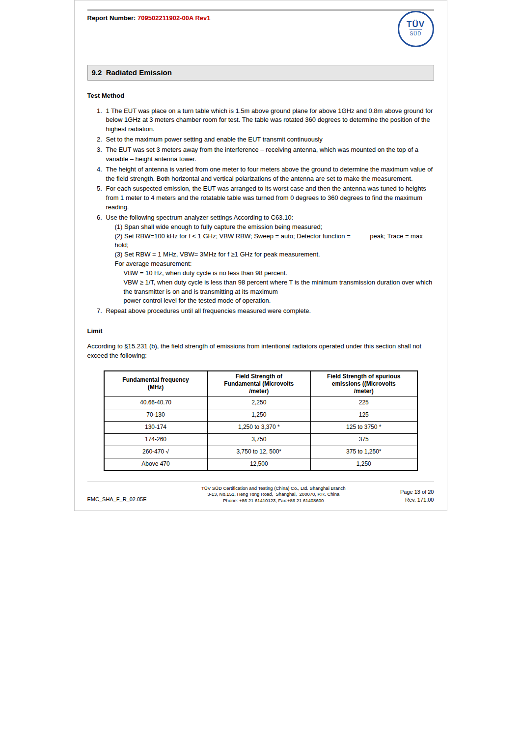Report Number: 709502211902-00A Rev1
TÜV
SÜD
9.2 Radiated Emission
Test Method
1 The EUT was place on a turn table which is 1.5m above ground plane for above 1GHz and 0.8m above ground for below 1GHz at 3 meters chamber room for test. The table was rotated 360 degrees to determine the position of the highest radiation.
Set to the maximum power setting and enable the EUT transmit continuously
The EUT was set 3 meters away from the interference – receiving antenna, which was mounted on the top of a variable – height antenna tower.
The height of antenna is varied from one meter to four meters above the ground to determine the maximum value of the field strength. Both horizontal and vertical polarizations of the antenna are set to make the measurement.
For each suspected emission, the EUT was arranged to its worst case and then the antenna was tuned to heights from 1 meter to 4 meters and the rotatable table was turned from 0 degrees to 360 degrees to find the maximum reading.
Use the following spectrum analyzer settings According to C63.10:
(1) Span shall wide enough to fully capture the emission being measured;
(2) Set RBW=100 kHz for f < 1 GHz; VBW RBW; Sweep = auto; Detector function = peak; Trace = max hold;
(3) Set RBW = 1 MHz, VBW= 3MHz for f ≥1 GHz for peak measurement.
For average measurement:
VBW = 10 Hz, when duty cycle is no less than 98 percent.
VBW ≥ 1/T, when duty cycle is less than 98 percent where T is the minimum transmission duration over which the transmitter is on and is transmitting at its maximum
power control level for the tested mode of operation.
Repeat above procedures until all frequencies measured were complete.
Limit
According to §15.231 (b), the field strength of emissions from intentional radiators operated under this section shall not exceed the following:
| Fundamental frequency (MHz) | Field Strength of Fundamental (Microvolts /meter) | Field Strength of spurious emissions ((Microvolts /meter) |
| --- | --- | --- |
| 40.66-40.70 | 2,250 | 225 |
| 70-130 | 1,250 | 125 |
| 130-174 | 1,250 to 3,370 * | 125 to 3750 * |
| 174-260 | 3,750 | 375 |
| 260-470 √ | 3,750 to 12, 500* | 375 to 1,250* |
| Above 470 | 12,500 | 1,250 |
EMC_SHA_F_R_02.05E
TÜV SÜD Certification and Testing (China) Co., Ltd. Shanghai Branch
3-13, No.151, Heng Tong Road, Shanghai, 200070, P.R. China
Phone: +86 21 61410123, Fax:+86 21 61408600
Page 13 of 20
Rev. 171.00